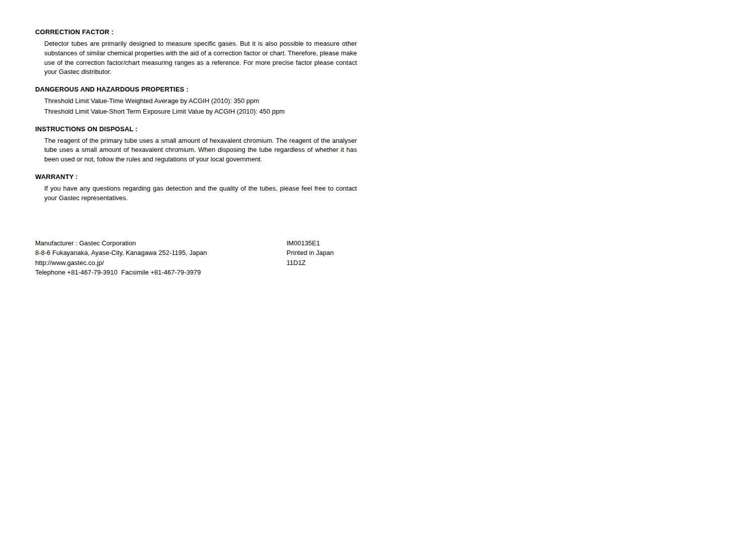CORRECTION FACTOR :
Detector tubes are primarily designed to measure specific gases. But it is also possible to measure other substances of similar chemical properties with the aid of a correction factor or chart. Therefore, please make use of the correction factor/chart measuring ranges as a reference. For more precise factor please contact your Gastec distributor.
DANGEROUS AND HAZARDOUS PROPERTIES :
Threshold Limit Value-Time Weighted Average by ACGIH (2010): 350 ppm
Threshold Limit Value-Short Term Exposure Limit Value by ACGIH (2010): 450 ppm
INSTRUCTIONS ON DISPOSAL :
The reagent of the primary tube uses a small amount of hexavalent chromium. The reagent of the analyser tube uses a small amount of hexavalent chromium. When disposing the tube regardless of whether it has been used or not, follow the rules and regulations of your local government.
WARRANTY :
If you have any questions regarding gas detection and the quality of the tubes, please feel free to contact your Gastec representatives.
Manufacturer : Gastec Corporation
8-8-6 Fukayanaka, Ayase-City, Kanagawa 252-1195, Japan
http://www.gastec.co.jp/
Telephone +81-467-79-3910 Facsimile +81-467-79-3979
IM00135E1
Printed in Japan
11D1Z